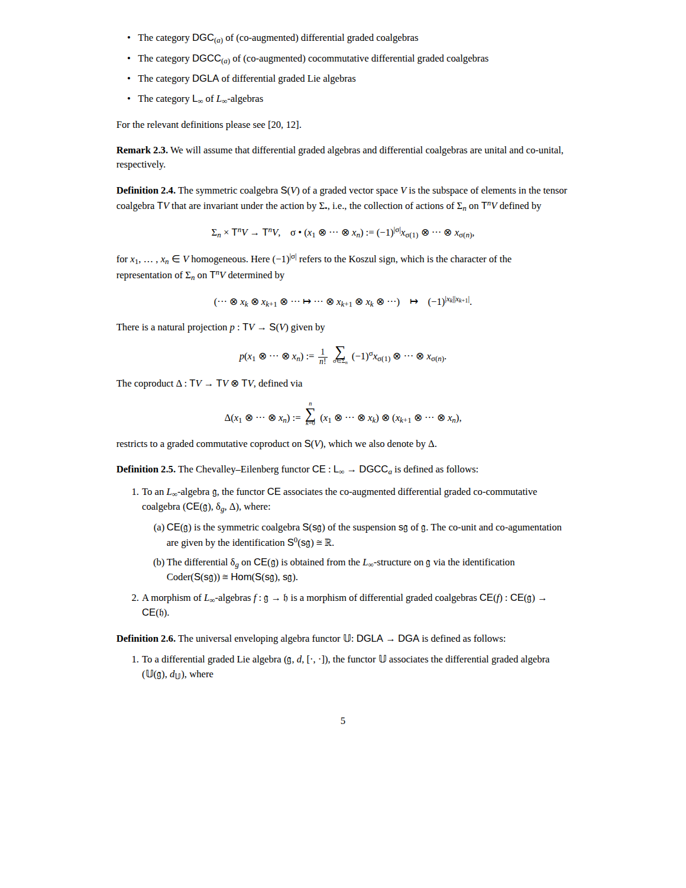The category DGC(a) of (co-augmented) differential graded coalgebras
The category DGCC(a) of (co-augmented) cocommutative differential graded coalgebras
The category DGLA of differential graded Lie algebras
The category L∞ of L∞-algebras
For the relevant definitions please see [20, 12].
Remark 2.3. We will assume that differential graded algebras and differential coalgebras are unital and co-unital, respectively.
Definition 2.4. The symmetric coalgebra S(V) of a graded vector space V is the subspace of elements in the tensor coalgebra TV that are invariant under the action by Σ•, i.e., the collection of actions of Σn on TnV defined by
Σn × TnV → TnV, σ • (x 1 ⊗ ··· ⊗ xn) := (−1)|σ|xσ(1) ⊗ ··· ⊗ xσ(n),
for x 1, … , xn ∈ V homogeneous. Here (−1)|σ| refers to the Koszul sign, which is the character of the representation of Σn on TnV determined by
(··· ⊗ xk ⊗ xk+1 ⊗ ··· ↦ ··· ⊗ xk+1 ⊗ xk ⊗ ···) ↦ (−1)|xk||xk+1|.
There is a natural projection p : TV → S(V) given by
p(x 1 ⊗ ··· ⊗ xn) := 1 n! ∑σ∈Σn (−1)σxσ(1) ⊗ ··· ⊗ xσ(n).
The coproduct Δ : TV → TV ⊗ TV, defined via
Δ(x 1 ⊗ ··· ⊗ xn) := n∑k=0 (x 1 ⊗ ··· ⊗ xk) ⊗ (xk+1 ⊗ ··· ⊗ xn),
restricts to a graded commutative coproduct on S(V), which we also denote by Δ.
Definition 2.5. The Chevalley–Eilenberg functor CE : L∞ → DGCC a is defined as follows:
To an L∞-algebra 𝔤, the functor CE associates the co-augmented differential graded co-commutative coalgebra (CE(𝔤), δg, Δ), where:
CE(𝔤) is the symmetric coalgebra S(s𝔤) of the suspension s𝔤 of 𝔤. The co-unit and co-agumentation are given by the identification S 0(s𝔤) ≅ ℝ.
The differential δg on CE(𝔤) is obtained from the L∞-structure on 𝔤 via the identification Coder(S(s𝔤)) ≅ Hom(S(s𝔤), s𝔤).
A morphism of L∞-algebras f : 𝔤 → 𝔥 is a morphism of differential graded coalgebras CE(f) : CE(𝔤) → CE(𝔥).
Definition 2.6. The universal enveloping algebra functor 𝕌: DGLA → DGA is defined as follows:
To a differential graded Lie algebra (𝔤, d, [·, ·]), the functor 𝕌 associates the differential graded algebra (𝕌(𝔤), d𝕌), where
5